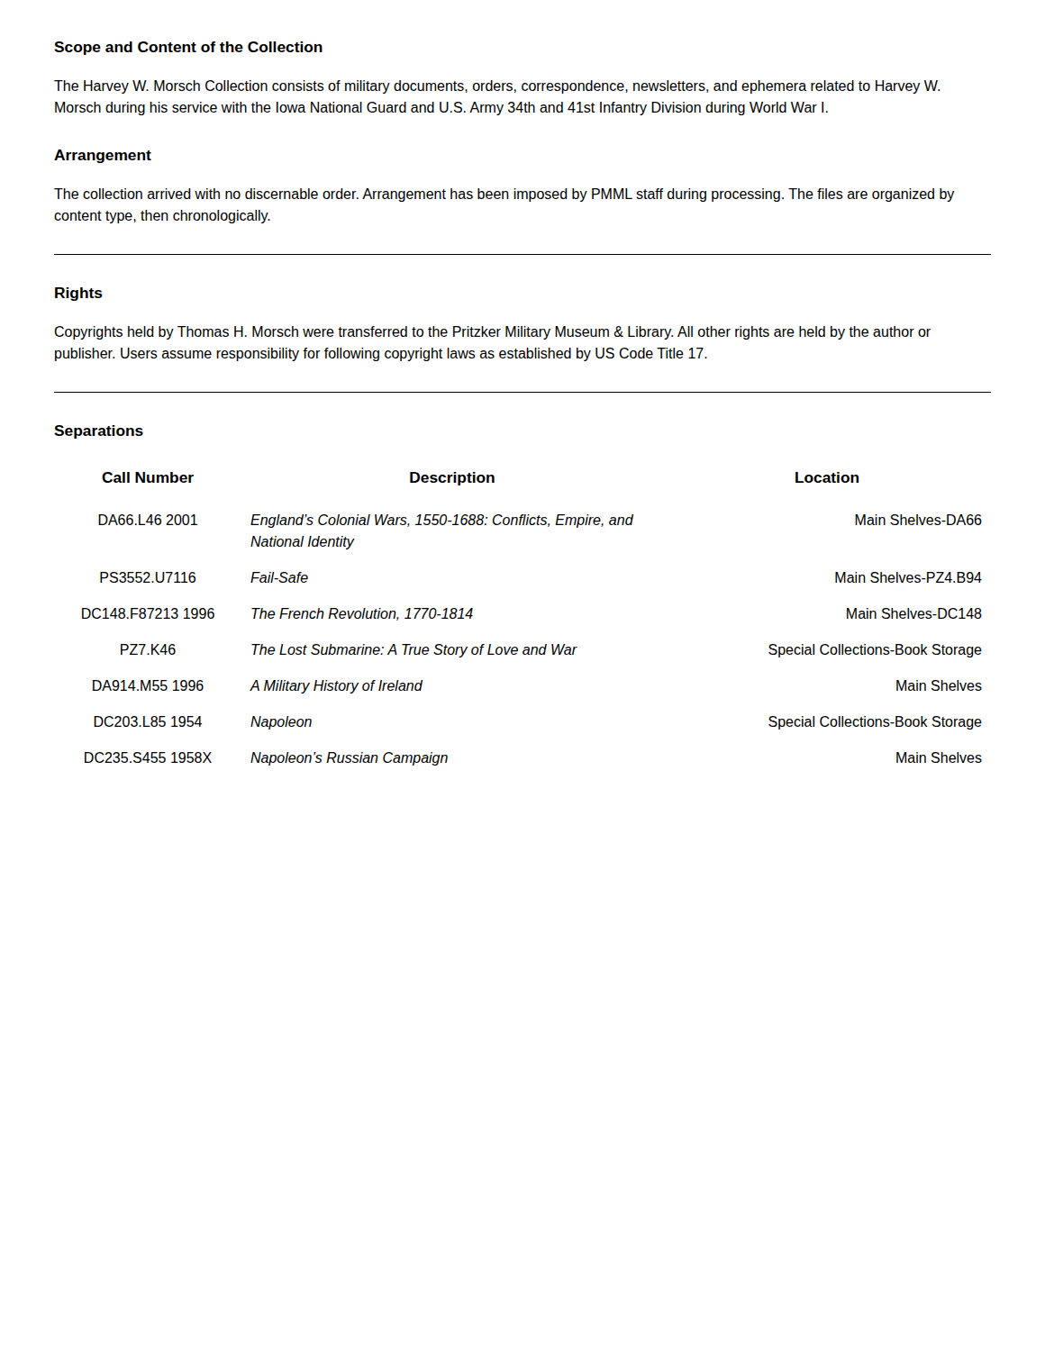Scope and Content of the Collection
The Harvey W. Morsch Collection consists of military documents, orders, correspondence, newsletters, and ephemera related to Harvey W. Morsch during his service with the Iowa National Guard and U.S. Army 34th and 41st Infantry Division during World War I.
Arrangement
The collection arrived with no discernable order. Arrangement has been imposed by PMML staff during processing. The files are organized by content type, then chronologically.
Rights
Copyrights held by Thomas H. Morsch were transferred to the Pritzker Military Museum & Library. All other rights are held by the author or publisher. Users assume responsibility for following copyright laws as established by US Code Title 17.
Separations
| Call Number | Description | Location |
| --- | --- | --- |
| DA66.L46 2001 | England’s Colonial Wars, 1550-1688: Conflicts, Empire, and National Identity | Main Shelves-DA66 |
| PS3552.U7116 | Fail-Safe | Main Shelves-PZ4.B94 |
| DC148.F87213 1996 | The French Revolution, 1770-1814 | Main Shelves-DC148 |
| PZ7.K46 | The Lost Submarine: A True Story of Love and War | Special Collections-Book Storage |
| DA914.M55 1996 | A Military History of Ireland | Main Shelves |
| DC203.L85 1954 | Napoleon | Special Collections-Book Storage |
| DC235.S455 1958X | Napoleon’s Russian Campaign | Main Shelves |